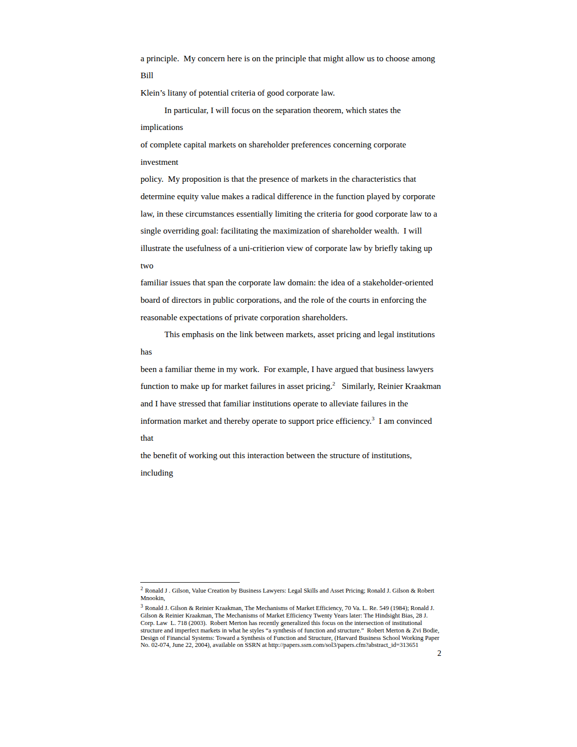a principle. My concern here is on the principle that might allow us to choose among Bill
Klein’s litany of potential criteria of good corporate law.
In particular, I will focus on the separation theorem, which states the implications
of complete capital markets on shareholder preferences concerning corporate investment
policy. My proposition is that the presence of markets in the characteristics that
determine equity value makes a radical difference in the function played by corporate
law, in these circumstances essentially limiting the criteria for good corporate law to a
single overriding goal: facilitating the maximization of shareholder wealth. I will
illustrate the usefulness of a uni-critierion view of corporate law by briefly taking up two
familiar issues that span the corporate law domain: the idea of a stakeholder-oriented
board of directors in public corporations, and the role of the courts in enforcing the
reasonable expectations of private corporation shareholders.
This emphasis on the link between markets, asset pricing and legal institutions has
been a familiar theme in my work. For example, I have argued that business lawyers
function to make up for market failures in asset pricing.2 Similarly, Reinier Kraakman
and I have stressed that familiar institutions operate to alleviate failures in the
information market and thereby operate to support price efficiency.3 I am convinced that
the benefit of working out this interaction between the structure of institutions, including
2 Ronald J . Gilson, Value Creation by Business Lawyers: Legal Skills and Asset Pricing; Ronald J. Gilson & Robert Mnookin,
3 Ronald J. Gilson & Reinier Kraakman, The Mechanisms of Market Efficiency, 70 Va. L. Re. 549 (1984); Ronald J. Gilson & Reinier Kraakman, The Mechanisms of Market Efficiency Twenty Years later: The Hindsight Bias, 28 J. Corp. Law L. 718 (2003). Robert Merton has recently generalized this focus on the intersection of institutional structure and imperfect markets in what he styles “a synthesis of function and structure.” Robert Merton & Zvi Bodie, Design of Financial Systems: Toward a Synthesis of Function and Structure, (Harvard Business School Working Paper No. 02-074, June 22, 2004), available on SSRN at http://papers.ssrn.com/sol3/papers.cfm?abstract_id=313651
2